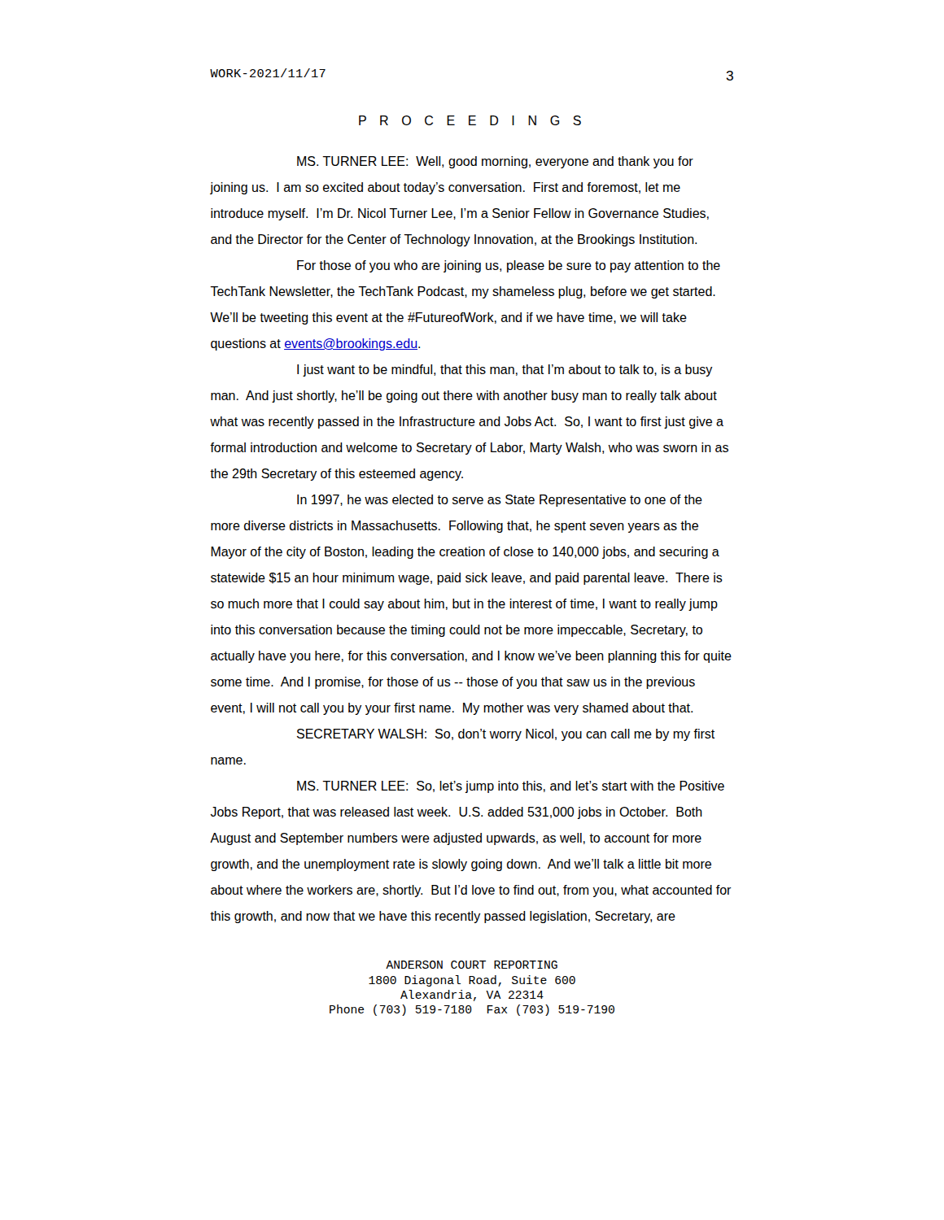WORK-2021/11/17
3
P R O C E E D I N G S
MS. TURNER LEE: Well, good morning, everyone and thank you for joining us. I am so excited about today’s conversation. First and foremost, let me introduce myself. I’m Dr. Nicol Turner Lee, I’m a Senior Fellow in Governance Studies, and the Director for the Center of Technology Innovation, at the Brookings Institution.
For those of you who are joining us, please be sure to pay attention to the TechTank Newsletter, the TechTank Podcast, my shameless plug, before we get started. We’ll be tweeting this event at the #FutureofWork, and if we have time, we will take questions at events@brookings.edu.
I just want to be mindful, that this man, that I’m about to talk to, is a busy man. And just shortly, he’ll be going out there with another busy man to really talk about what was recently passed in the Infrastructure and Jobs Act. So, I want to first just give a formal introduction and welcome to Secretary of Labor, Marty Walsh, who was sworn in as the 29th Secretary of this esteemed agency.
In 1997, he was elected to serve as State Representative to one of the more diverse districts in Massachusetts. Following that, he spent seven years as the Mayor of the city of Boston, leading the creation of close to 140,000 jobs, and securing a statewide $15 an hour minimum wage, paid sick leave, and paid parental leave. There is so much more that I could say about him, but in the interest of time, I want to really jump into this conversation because the timing could not be more impeccable, Secretary, to actually have you here, for this conversation, and I know we’ve been planning this for quite some time. And I promise, for those of us -- those of you that saw us in the previous event, I will not call you by your first name. My mother was very shamed about that.
SECRETARY WALSH: So, don’t worry Nicol, you can call me by my first name.
MS. TURNER LEE: So, let’s jump into this, and let’s start with the Positive Jobs Report, that was released last week. U.S. added 531,000 jobs in October. Both August and September numbers were adjusted upwards, as well, to account for more growth, and the unemployment rate is slowly going down. And we’ll talk a little bit more about where the workers are, shortly. But I’d love to find out, from you, what accounted for this growth, and now that we have this recently passed legislation, Secretary, are
ANDERSON COURT REPORTING
1800 Diagonal Road, Suite 600
Alexandria, VA 22314
Phone (703) 519-7180 Fax (703) 519-7190